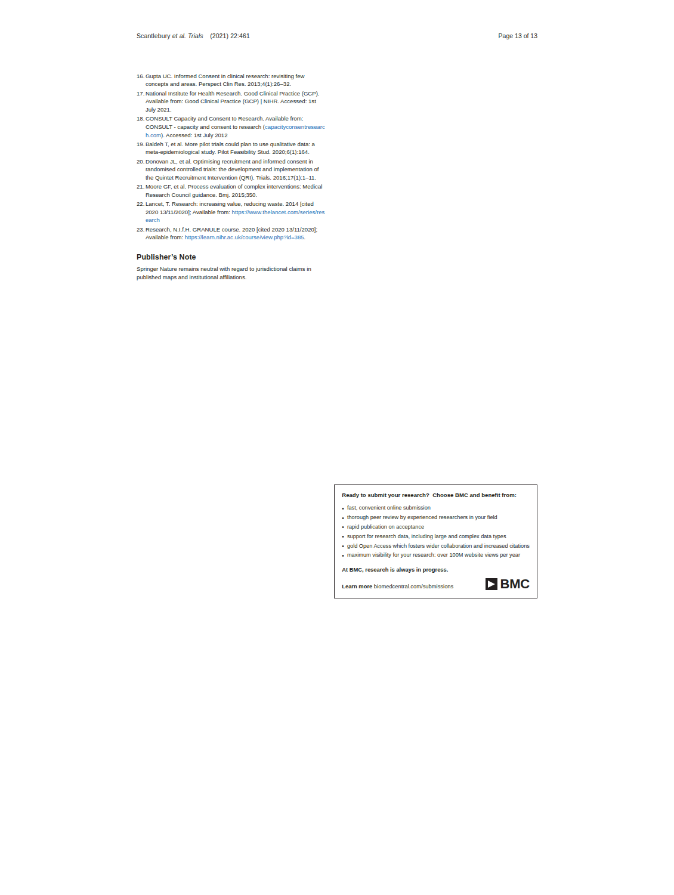Scantlebury et al. Trials(2021) 22:461
Page 13 of 13
16. Gupta UC. Informed Consent in clinical research: revisiting few concepts and areas. Perspect Clin Res. 2013;4(1):26–32.
17. National Institute for Health Research. Good Clinical Practice (GCP). Available from: Good Clinical Practice (GCP) | NIHR. Accessed: 1st July 2021.
18. CONSULT Capacity and Consent to Research. Available from: CONSULT - capacity and consent to research (capacityconsentresearch.com). Accessed: 1st July 2012
19. Baldeh T, et al. More pilot trials could plan to use qualitative data: a meta-epidemiological study. Pilot Feasibility Stud. 2020;6(1):164.
20. Donovan JL, et al. Optimising recruitment and informed consent in randomised controlled trials: the development and implementation of the Quintet Recruitment Intervention (QRI). Trials. 2016;17(1):1–11.
21. Moore GF, et al. Process evaluation of complex interventions: Medical Research Council guidance. Bmj. 2015;350.
22. Lancet, T. Research: increasing value, reducing waste. 2014 [cited 2020 13/11/2020]; Available from: https://www.thelancet.com/series/research
23. Research, N.I.f.H. GRANULE course. 2020 [cited 2020 13/11/2020]; Available from: https://learn.nihr.ac.uk/course/view.php?id=385.
Publisher’s Note
Springer Nature remains neutral with regard to jurisdictional claims in published maps and institutional affiliations.
Ready to submit your research? Choose BMC and benefit from:
fast, convenient online submission
thorough peer review by experienced researchers in your field
rapid publication on acceptance
support for research data, including large and complex data types
gold Open Access which fosters wider collaboration and increased citations
maximum visibility for your research: over 100M website views per year
At BMC, research is always in progress.
Learn more biomedcentral.com/submissions
BMC